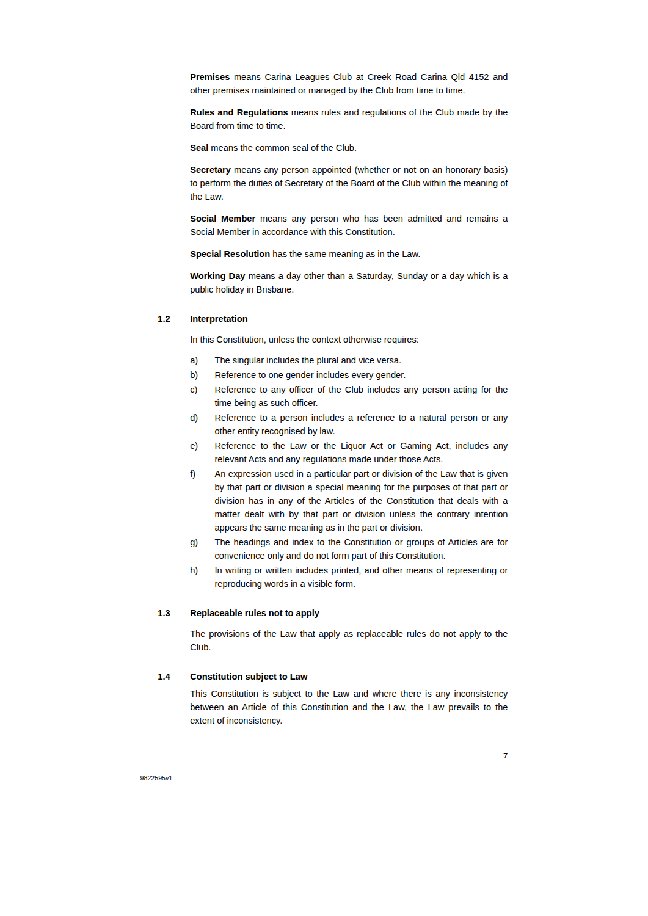Premises means Carina Leagues Club at Creek Road Carina Qld 4152 and other premises maintained or managed by the Club from time to time.
Rules and Regulations means rules and regulations of the Club made by the Board from time to time.
Seal means the common seal of the Club.
Secretary means any person appointed (whether or not on an honorary basis) to perform the duties of Secretary of the Board of the Club within the meaning of the Law.
Social Member means any person who has been admitted and remains a Social Member in accordance with this Constitution.
Special Resolution has the same meaning as in the Law.
Working Day means a day other than a Saturday, Sunday or a day which is a public holiday in Brisbane.
1.2
Interpretation
In this Constitution, unless the context otherwise requires:
a) The singular includes the plural and vice versa.
b) Reference to one gender includes every gender.
c) Reference to any officer of the Club includes any person acting for the time being as such officer.
d) Reference to a person includes a reference to a natural person or any other entity recognised by law.
e) Reference to the Law or the Liquor Act or Gaming Act, includes any relevant Acts and any regulations made under those Acts.
f) An expression used in a particular part or division of the Law that is given by that part or division a special meaning for the purposes of that part or division has in any of the Articles of the Constitution that deals with a matter dealt with by that part or division unless the contrary intention appears the same meaning as in the part or division.
g) The headings and index to the Constitution or groups of Articles are for convenience only and do not form part of this Constitution.
h) In writing or written includes printed, and other means of representing or reproducing words in a visible form.
1.3
Replaceable rules not to apply
The provisions of the Law that apply as replaceable rules do not apply to the Club.
1.4
Constitution subject to Law
This Constitution is subject to the Law and where there is any inconsistency between an Article of this Constitution and the Law, the Law prevails to the extent of inconsistency.
7
9822595v1